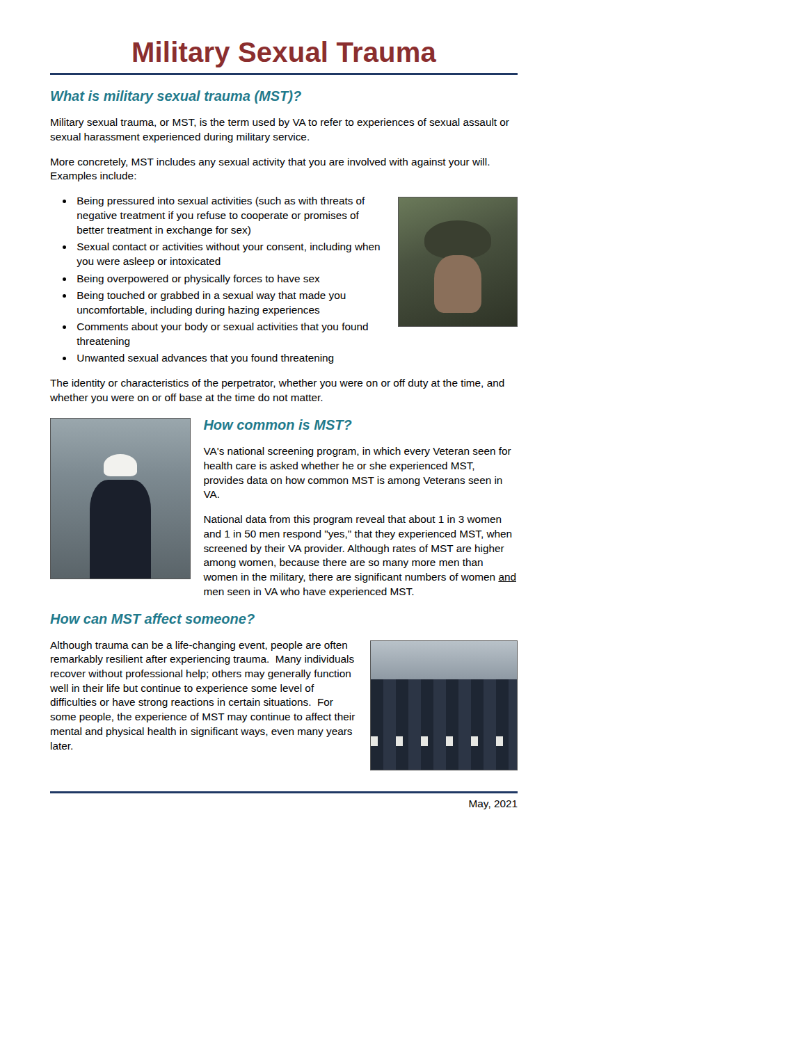Military Sexual Trauma
What is military sexual trauma (MST)?
Military sexual trauma, or MST, is the term used by VA to refer to experiences of sexual assault or sexual harassment experienced during military service.
More concretely, MST includes any sexual activity that you are involved with against your will. Examples include:
Being pressured into sexual activities (such as with threats of negative treatment if you refuse to cooperate or promises of better treatment in exchange for sex)
Sexual contact or activities without your consent, including when you were asleep or intoxicated
Being overpowered or physically forces to have sex
Being touched or grabbed in a sexual way that made you uncomfortable, including during hazing experiences
Comments about your body or sexual activities that you found threatening
Unwanted sexual advances that you found threatening
The identity or characteristics of the perpetrator, whether you were on or off duty at the time, and whether you were on or off base at the time do not matter.
How common is MST?
VA's national screening program, in which every Veteran seen for health care is asked whether he or she experienced MST, provides data on how common MST is among Veterans seen in VA.
National data from this program reveal that about 1 in 3 women and 1 in 50 men respond "yes," that they experienced MST, when screened by their VA provider. Although rates of MST are higher among women, because there are so many more men than women in the military, there are significant numbers of women and men seen in VA who have experienced MST.
How can MST affect someone?
Although trauma can be a life-changing event, people are often remarkably resilient after experiencing trauma. Many individuals recover without professional help; others may generally function well in their life but continue to experience some level of difficulties or have strong reactions in certain situations. For some people, the experience of MST may continue to affect their mental and physical health in significant ways, even many years later.
May, 2021